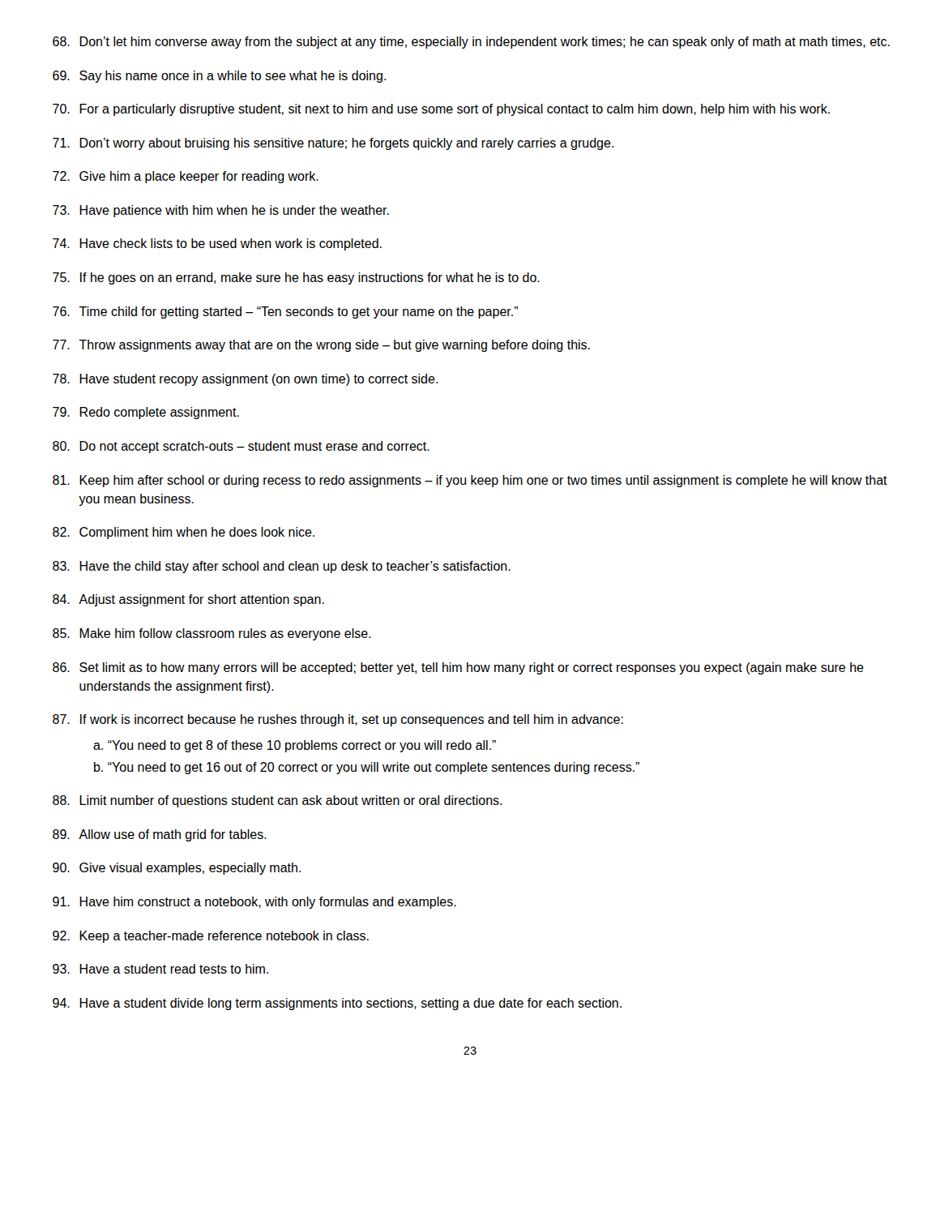Don’t let him converse away from the subject at any time, especially in independent work times; he can speak only of math at math times, etc.
Say his name once in a while to see what he is doing.
For a particularly disruptive student, sit next to him and use some sort of physical contact to calm him down, help him with his work.
Don’t worry about bruising his sensitive nature; he forgets quickly and rarely carries a grudge.
Give him a place keeper for reading work.
Have patience with him when he is under the weather.
Have check lists to be used when work is completed.
If he goes on an errand, make sure he has easy instructions for what he is to do.
Time child for getting started – “Ten seconds to get your name on the paper.”
Throw assignments away that are on the wrong side – but give warning before doing this.
Have student recopy assignment (on own time) to correct side.
Redo complete assignment.
Do not accept scratch-outs – student must erase and correct.
Keep him after school or during recess to redo assignments – if you keep him one or two times until assignment is complete he will know that you mean business.
Compliment him when he does look nice.
Have the child stay after school and clean up desk to teacher’s satisfaction.
Adjust assignment for short attention span.
Make him follow classroom rules as everyone else.
Set limit as to how many errors will be accepted; better yet, tell him how many right or correct responses you expect (again make sure he understands the assignment first).
If work is incorrect because he rushes through it, set up consequences and tell him in advance:
“You need to get 8 of these 10 problems correct or you will redo all.”
“You need to get 16 out of 20 correct or you will write out complete sentences during recess.”
Limit number of questions student can ask about written or oral directions.
Allow use of math grid for tables.
Give visual examples, especially math.
Have him construct a notebook, with only formulas and examples.
Keep a teacher-made reference notebook in class.
Have a student read tests to him.
Have a student divide long term assignments into sections, setting a due date for each section.
23